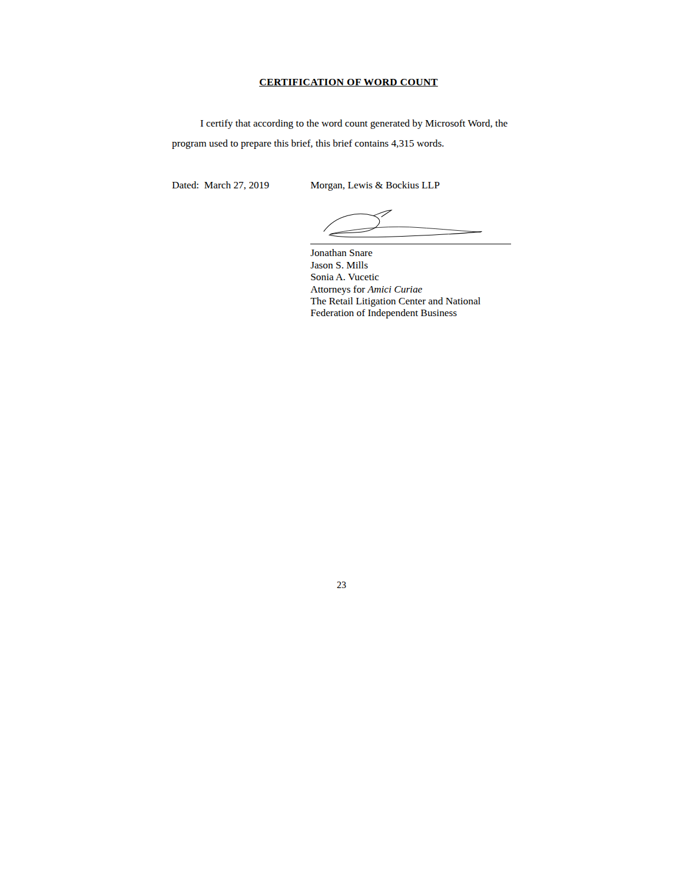CERTIFICATION OF WORD COUNT
I certify that according to the word count generated by Microsoft Word, the program used to prepare this brief, this brief contains 4,315 words.
Dated: March 27, 2019
Morgan, Lewis & Bockius LLP
Jonathan Snare
Jason S. Mills
Sonia A. Vucetic
Attorneys for Amici Curiae
The Retail Litigation Center and National
Federation of Independent Business
23